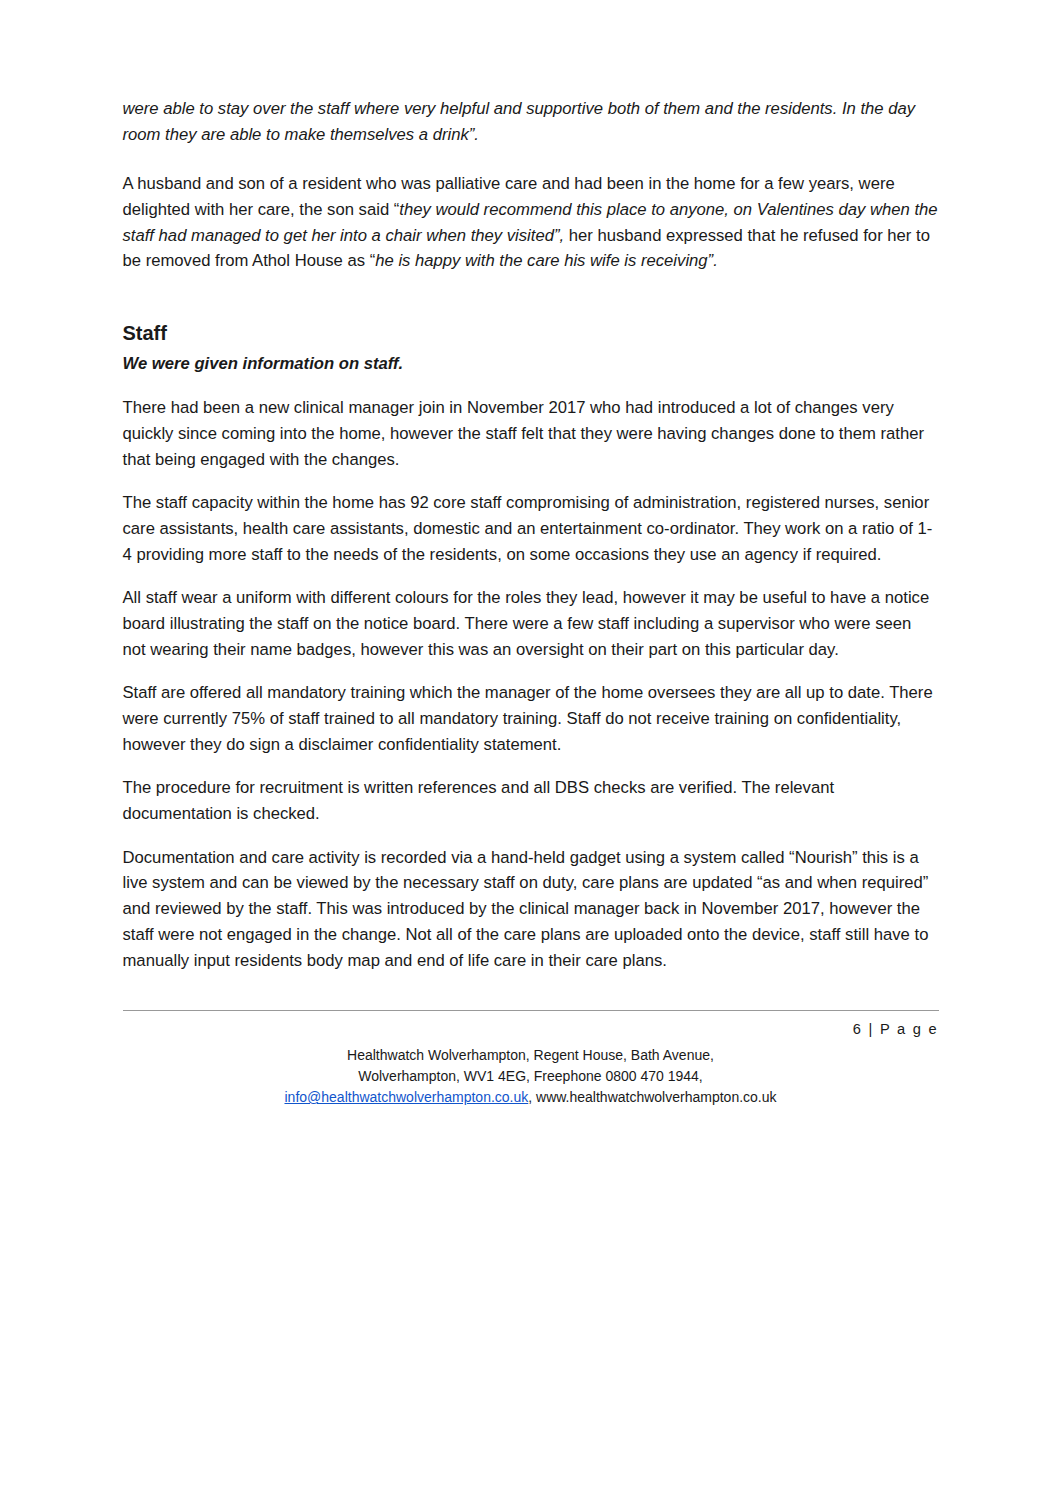were able to stay over the staff where very helpful and supportive both of them and the residents. In the day room they are able to make themselves a drink”.
A husband and son of a resident who was palliative care and had been in the home for a few years, were delighted with her care, the son said “they would recommend this place to anyone, on Valentines day when the staff had managed to get her into a chair when they visited”, her husband expressed that he refused for her to be removed from Athol House as “he is happy with the care his wife is receiving”.
Staff
We were given information on staff.
There had been a new clinical manager join in November 2017 who had introduced a lot of changes very quickly since coming into the home, however the staff felt that they were having changes done to them rather that being engaged with the changes.
The staff capacity within the home has 92 core staff compromising of administration, registered nurses, senior care assistants, health care assistants, domestic and an entertainment co-ordinator. They work on a ratio of 1-4 providing more staff to the needs of the residents, on some occasions they use an agency if required.
All staff wear a uniform with different colours for the roles they lead, however it may be useful to have a notice board illustrating the staff on the notice board. There were a few staff including a supervisor who were seen not wearing their name badges, however this was an oversight on their part on this particular day.
Staff are offered all mandatory training which the manager of the home oversees they are all up to date. There were currently 75% of staff trained to all mandatory training. Staff do not receive training on confidentiality, however they do sign a disclaimer confidentiality statement.
The procedure for recruitment is written references and all DBS checks are verified. The relevant documentation is checked.
Documentation and care activity is recorded via a hand-held gadget using a system called “Nourish” this is a live system and can be viewed by the necessary staff on duty, care plans are updated “as and when required” and reviewed by the staff. This was introduced by the clinical manager back in November 2017, however the staff were not engaged in the change. Not all of the care plans are uploaded onto the device, staff still have to manually input residents body map and end of life care in their care plans.
6 | P a g e
Healthwatch Wolverhampton, Regent House, Bath Avenue,
Wolverhampton, WV1 4EG, Freephone 0800 470 1944,
info@healthwatchwolverhampton.co.uk, www.healthwatchwolverhampton.co.uk